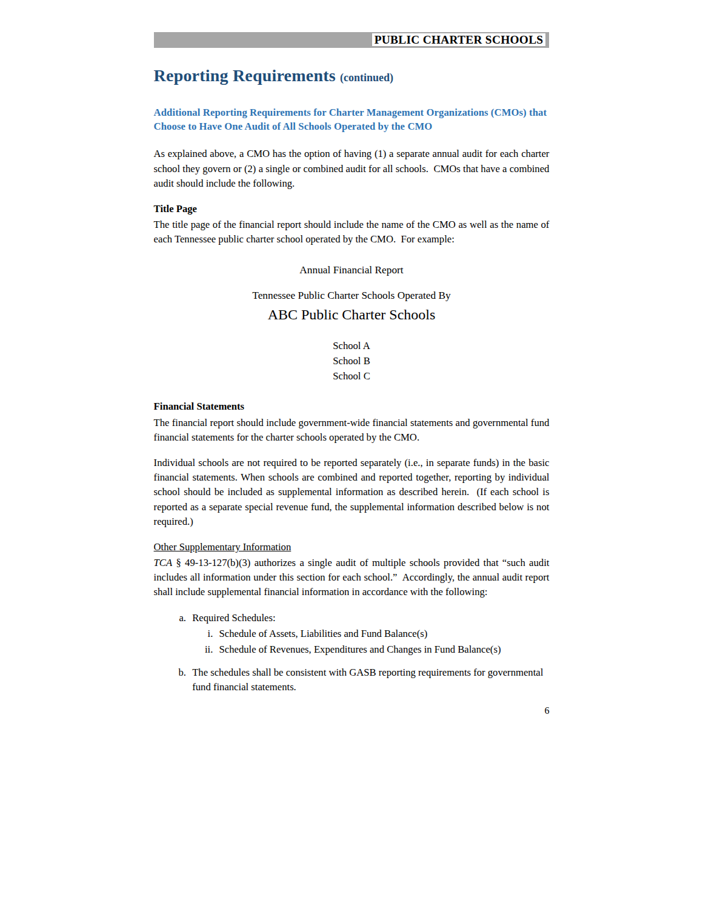PUBLIC CHARTER SCHOOLS
Reporting Requirements (continued)
Additional Reporting Requirements for Charter Management Organizations (CMOs) that Choose to Have One Audit of All Schools Operated by the CMO
As explained above, a CMO has the option of having (1) a separate annual audit for each charter school they govern or (2) a single or combined audit for all schools. CMOs that have a combined audit should include the following.
Title Page
The title page of the financial report should include the name of the CMO as well as the name of each Tennessee public charter school operated by the CMO. For example:
Annual Financial Report
Tennessee Public Charter Schools Operated By
ABC Public Charter Schools
School A
School B
School C
Financial Statements
The financial report should include government-wide financial statements and governmental fund financial statements for the charter schools operated by the CMO.
Individual schools are not required to be reported separately (i.e., in separate funds) in the basic financial statements. When schools are combined and reported together, reporting by individual school should be included as supplemental information as described herein. (If each school is reported as a separate special revenue fund, the supplemental information described below is not required.)
Other Supplementary Information
TCA § 49-13-127(b)(3) authorizes a single audit of multiple schools provided that “such audit includes all information under this section for each school.” Accordingly, the annual audit report shall include supplemental financial information in accordance with the following:
Required Schedules:
Schedule of Assets, Liabilities and Fund Balance(s)
Schedule of Revenues, Expenditures and Changes in Fund Balance(s)
The schedules shall be consistent with GASB reporting requirements for governmental fund financial statements.
6